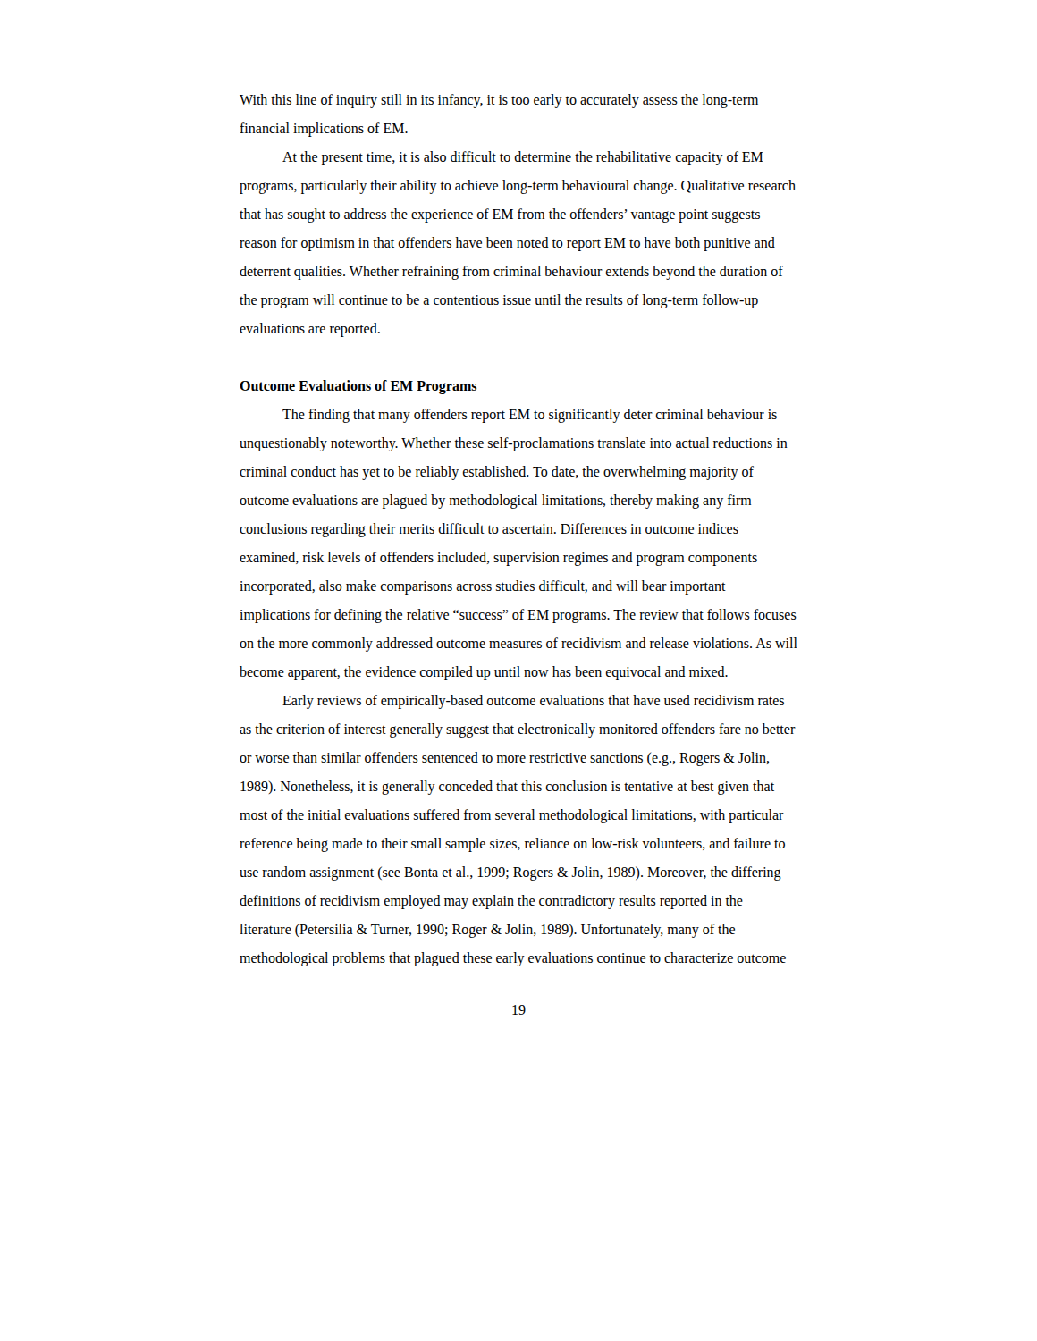With this line of inquiry still in its infancy, it is too early to accurately assess the long-term financial implications of EM.
At the present time, it is also difficult to determine the rehabilitative capacity of EM programs, particularly their ability to achieve long-term behavioural change. Qualitative research that has sought to address the experience of EM from the offenders’ vantage point suggests reason for optimism in that offenders have been noted to report EM to have both punitive and deterrent qualities. Whether refraining from criminal behaviour extends beyond the duration of the program will continue to be a contentious issue until the results of long-term follow-up evaluations are reported.
Outcome Evaluations of EM Programs
The finding that many offenders report EM to significantly deter criminal behaviour is unquestionably noteworthy. Whether these self-proclamations translate into actual reductions in criminal conduct has yet to be reliably established. To date, the overwhelming majority of outcome evaluations are plagued by methodological limitations, thereby making any firm conclusions regarding their merits difficult to ascertain. Differences in outcome indices examined, risk levels of offenders included, supervision regimes and program components incorporated, also make comparisons across studies difficult, and will bear important implications for defining the relative “success” of EM programs. The review that follows focuses on the more commonly addressed outcome measures of recidivism and release violations. As will become apparent, the evidence compiled up until now has been equivocal and mixed.
Early reviews of empirically-based outcome evaluations that have used recidivism rates as the criterion of interest generally suggest that electronically monitored offenders fare no better or worse than similar offenders sentenced to more restrictive sanctions (e.g., Rogers & Jolin, 1989). Nonetheless, it is generally conceded that this conclusion is tentative at best given that most of the initial evaluations suffered from several methodological limitations, with particular reference being made to their small sample sizes, reliance on low-risk volunteers, and failure to use random assignment (see Bonta et al., 1999; Rogers & Jolin, 1989). Moreover, the differing definitions of recidivism employed may explain the contradictory results reported in the literature (Petersilia & Turner, 1990; Roger & Jolin, 1989). Unfortunately, many of the methodological problems that plagued these early evaluations continue to characterize outcome
19